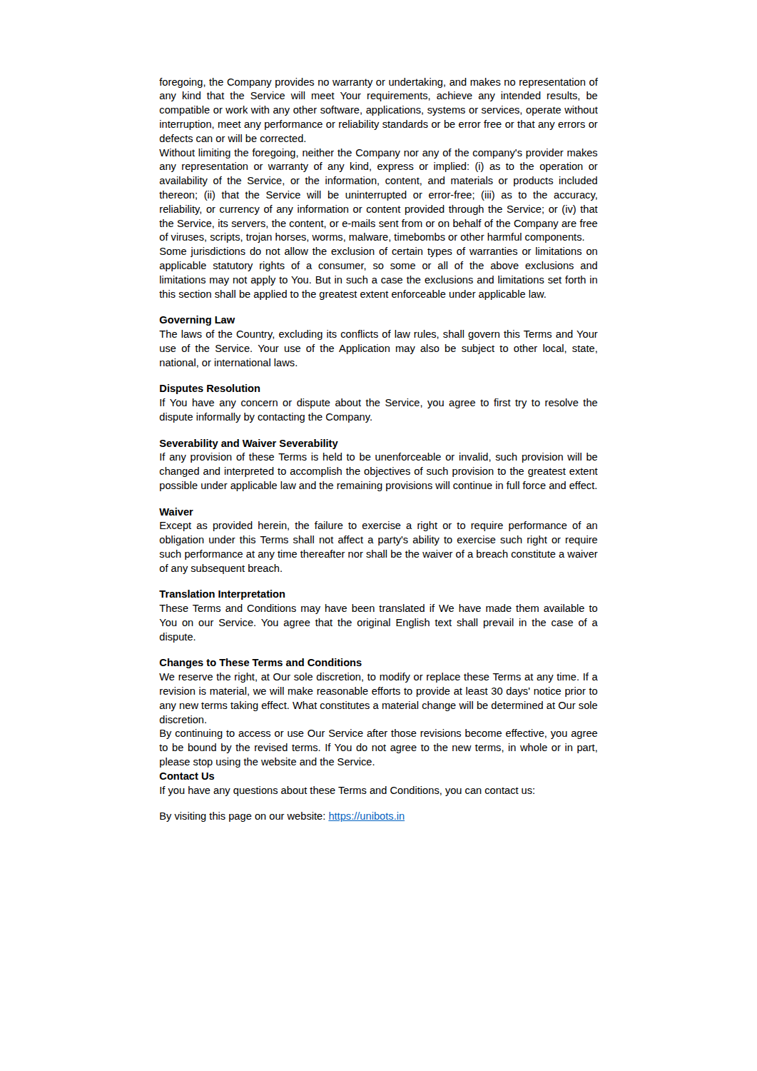foregoing, the Company provides no warranty or undertaking, and makes no representation of any kind that the Service will meet Your requirements, achieve any intended results, be compatible or work with any other software, applications, systems or services, operate without interruption, meet any performance or reliability standards or be error free or that any errors or defects can or will be corrected.
Without limiting the foregoing, neither the Company nor any of the company's provider makes any representation or warranty of any kind, express or implied: (i) as to the operation or availability of the Service, or the information, content, and materials or products included thereon; (ii) that the Service will be uninterrupted or error-free; (iii) as to the accuracy, reliability, or currency of any information or content provided through the Service; or (iv) that the Service, its servers, the content, or e-mails sent from or on behalf of the Company are free of viruses, scripts, trojan horses, worms, malware, timebombs or other harmful components.
Some jurisdictions do not allow the exclusion of certain types of warranties or limitations on applicable statutory rights of a consumer, so some or all of the above exclusions and limitations may not apply to You. But in such a case the exclusions and limitations set forth in this section shall be applied to the greatest extent enforceable under applicable law.
Governing Law
The laws of the Country, excluding its conflicts of law rules, shall govern this Terms and Your use of the Service. Your use of the Application may also be subject to other local, state, national, or international laws.
Disputes Resolution
If You have any concern or dispute about the Service, you agree to first try to resolve the dispute informally by contacting the Company.
Severability and Waiver Severability
If any provision of these Terms is held to be unenforceable or invalid, such provision will be changed and interpreted to accomplish the objectives of such provision to the greatest extent possible under applicable law and the remaining provisions will continue in full force and effect.
Waiver
Except as provided herein, the failure to exercise a right or to require performance of an obligation under this Terms shall not affect a party's ability to exercise such right or require such performance at any time thereafter nor shall be the waiver of a breach constitute a waiver of any subsequent breach.
Translation Interpretation
These Terms and Conditions may have been translated if We have made them available to You on our Service. You agree that the original English text shall prevail in the case of a dispute.
Changes to These Terms and Conditions
We reserve the right, at Our sole discretion, to modify or replace these Terms at any time. If a revision is material, we will make reasonable efforts to provide at least 30 days' notice prior to any new terms taking effect. What constitutes a material change will be determined at Our sole discretion.
By continuing to access or use Our Service after those revisions become effective, you agree to be bound by the revised terms. If You do not agree to the new terms, in whole or in part, please stop using the website and the Service.
Contact Us
If you have any questions about these Terms and Conditions, you can contact us:
By visiting this page on our website: https://unibots.in